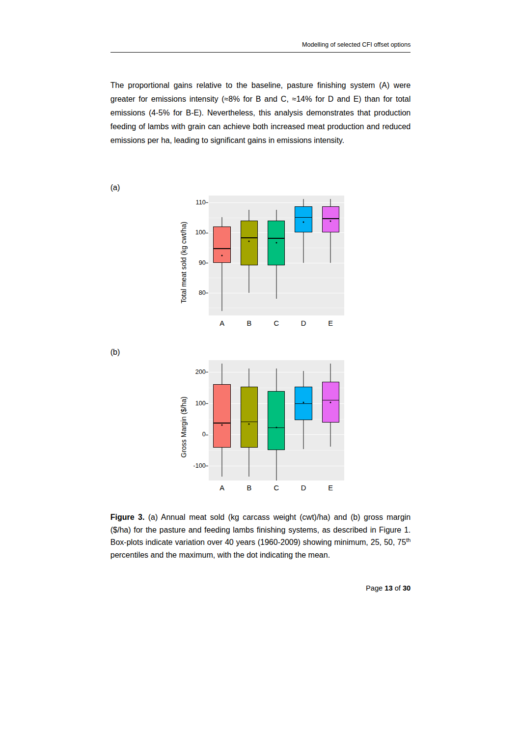Modelling of selected CFI offset options
The proportional gains relative to the baseline, pasture finishing system (A) were greater for emissions intensity (≈8% for B and C, ≈14% for D and E) than for total emissions (4-5% for B-E). Nevertheless, this analysis demonstrates that production feeding of lambs with grain can achieve both increased meat production and reduced emissions per ha, leading to significant gains in emissions intensity.
(a)
Total meat sold (kg cwt/ha)
110 100 90 80
A
B
C
D
E
(b)
Gross Margin ($/ha)
200 100 0 -100
A
B
C
D
E
Figure 3. (a) Annual meat sold (kg carcass weight (cwt)/ha) and (b) gross margin ($/ha) for the pasture and feeding lambs finishing systems, as described in Figure 1. Box-plots indicate variation over 40 years (1960-2009) showing minimum, 25, 50, 75th percentiles and the maximum, with the dot indicating the mean.
Page 13 of 30